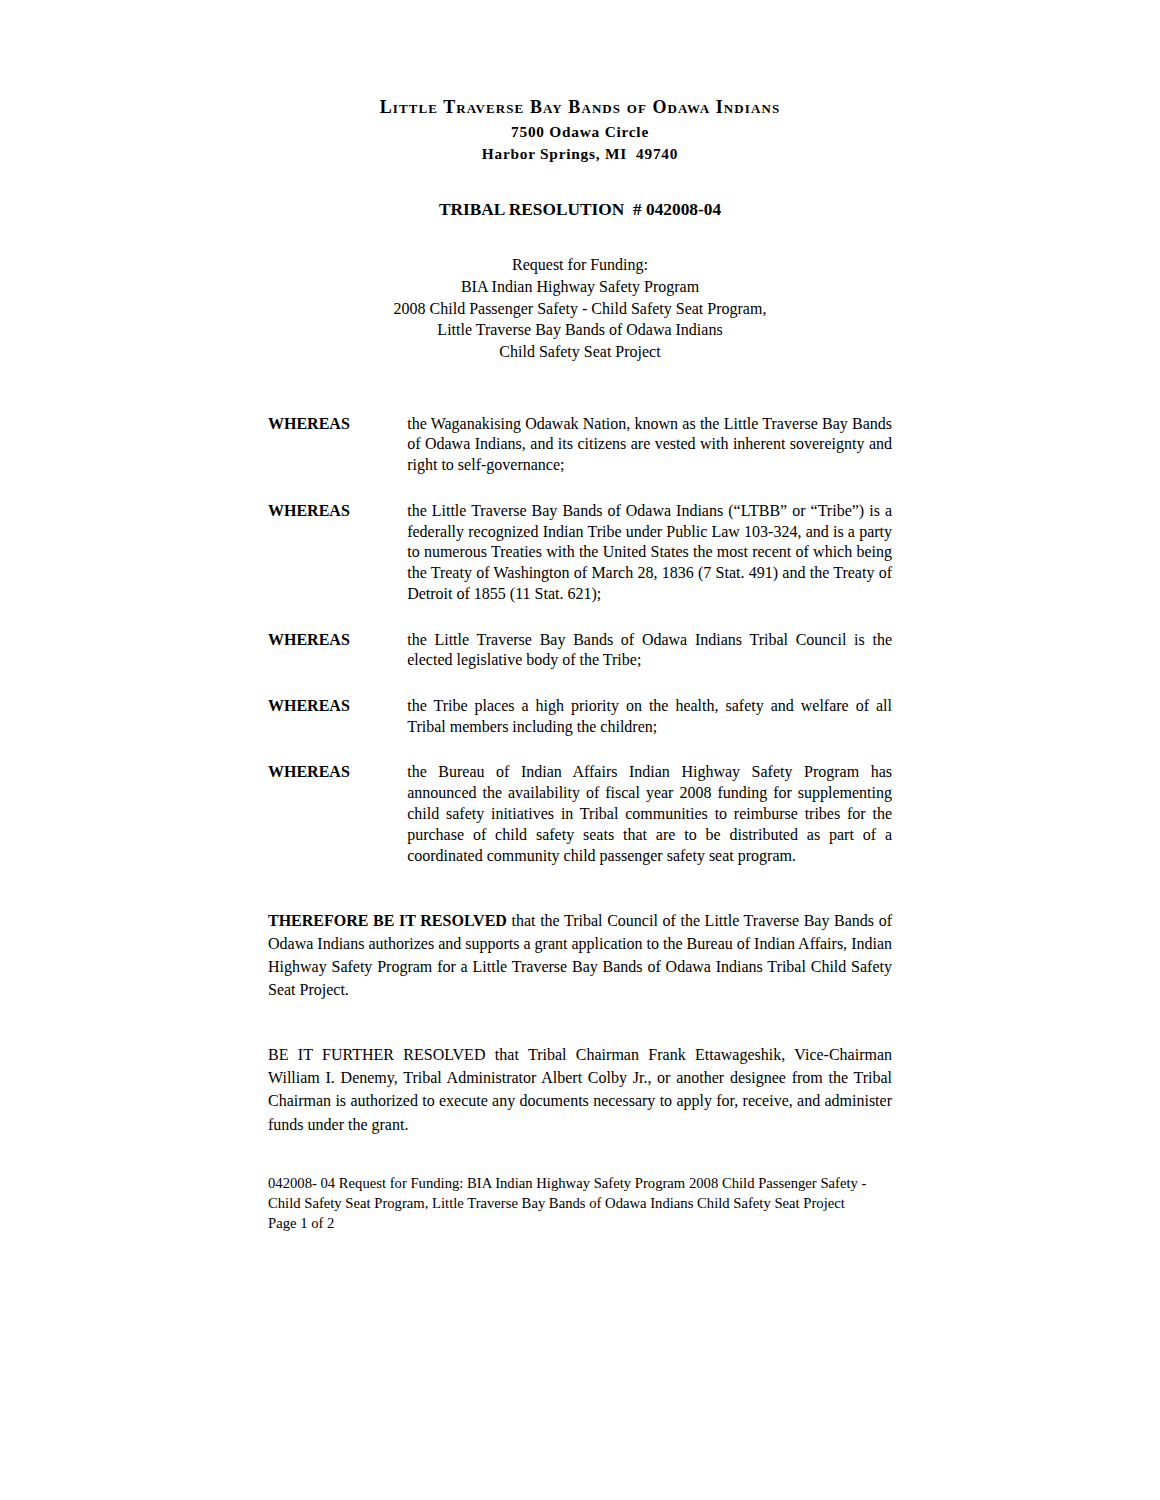Little Traverse Bay Bands of Odawa Indians
7500 Odawa Circle
Harbor Springs, MI 49740
TRIBAL RESOLUTION # 042008-04
Request for Funding:
BIA Indian Highway Safety Program
2008 Child Passenger Safety - Child Safety Seat Program,
Little Traverse Bay Bands of Odawa Indians
Child Safety Seat Project
| WHEREAS | the Waganakising Odawak Nation, known as the Little Traverse Bay Bands of Odawa Indians, and its citizens are vested with inherent sovereignty and right to self-governance; |
| WHEREAS | the Little Traverse Bay Bands of Odawa Indians (“LTBB” or “Tribe”) is a federally recognized Indian Tribe under Public Law 103-324, and is a party to numerous Treaties with the United States the most recent of which being the Treaty of Washington of March 28, 1836 (7 Stat. 491) and the Treaty of Detroit of 1855 (11 Stat. 621); |
| WHEREAS | the Little Traverse Bay Bands of Odawa Indians Tribal Council is the elected legislative body of the Tribe; |
| WHEREAS | the Tribe places a high priority on the health, safety and welfare of all Tribal members including the children; |
| WHEREAS | the Bureau of Indian Affairs Indian Highway Safety Program has announced the availability of fiscal year 2008 funding for supplementing child safety initiatives in Tribal communities to reimburse tribes for the purchase of child safety seats that are to be distributed as part of a coordinated community child passenger safety seat program. |
THEREFORE BE IT RESOLVED that the Tribal Council of the Little Traverse Bay Bands of Odawa Indians authorizes and supports a grant application to the Bureau of Indian Affairs, Indian Highway Safety Program for a Little Traverse Bay Bands of Odawa Indians Tribal Child Safety Seat Project.
BE IT FURTHER RESOLVED that Tribal Chairman Frank Ettawageshik, Vice-Chairman William I. Denemy, Tribal Administrator Albert Colby Jr., or another designee from the Tribal Chairman is authorized to execute any documents necessary to apply for, receive, and administer funds under the grant.
042008- 04 Request for Funding: BIA Indian Highway Safety Program 2008 Child Passenger Safety - Child Safety Seat Program, Little Traverse Bay Bands of Odawa Indians Child Safety Seat Project
Page 1 of 2